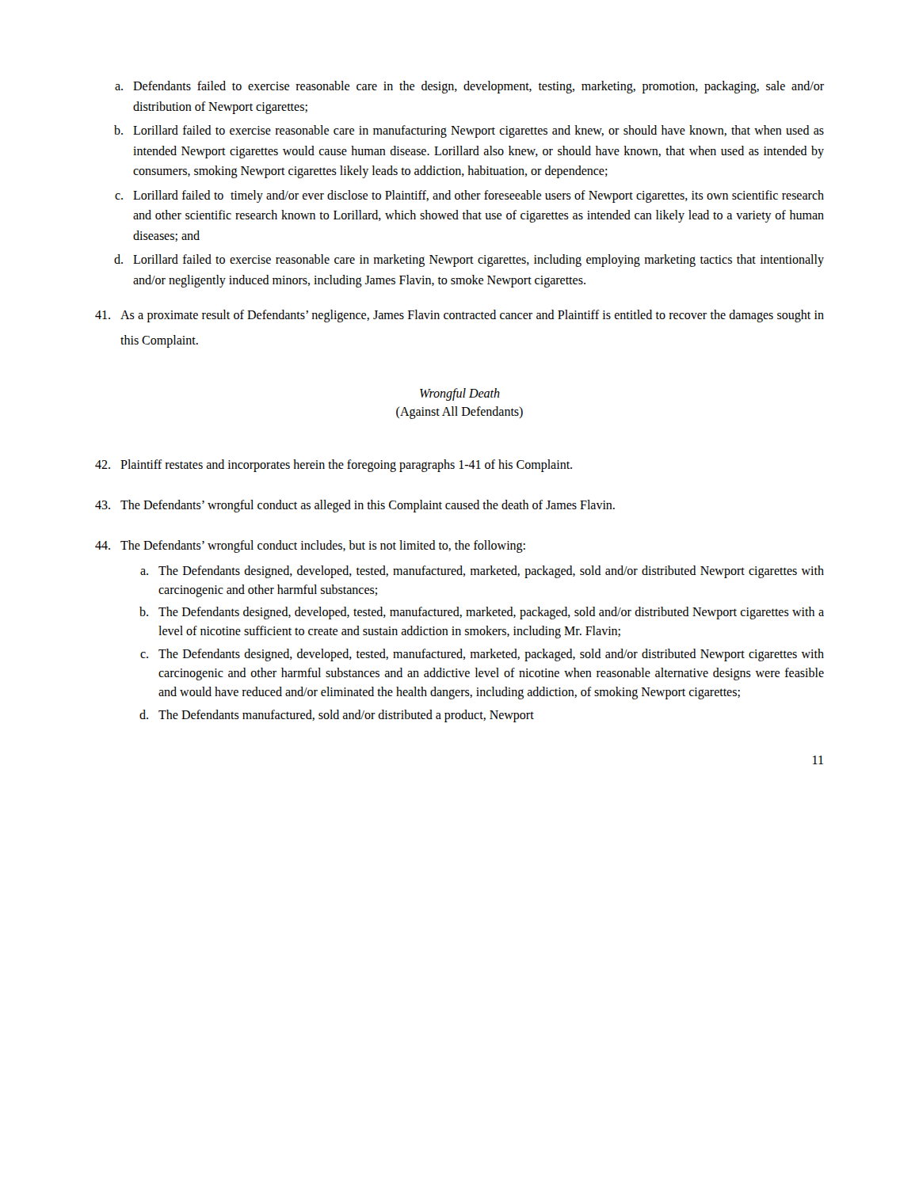Defendants failed to exercise reasonable care in the design, development, testing, marketing, promotion, packaging, sale and/or distribution of Newport cigarettes;
Lorillard failed to exercise reasonable care in manufacturing Newport cigarettes and knew, or should have known, that when used as intended Newport cigarettes would cause human disease. Lorillard also knew, or should have known, that when used as intended by consumers, smoking Newport cigarettes likely leads to addiction, habituation, or dependence;
Lorillard failed to timely and/or ever disclose to Plaintiff, and other foreseeable users of Newport cigarettes, its own scientific research and other scientific research known to Lorillard, which showed that use of cigarettes as intended can likely lead to a variety of human diseases; and
Lorillard failed to exercise reasonable care in marketing Newport cigarettes, including employing marketing tactics that intentionally and/or negligently induced minors, including James Flavin, to smoke Newport cigarettes.
As a proximate result of Defendants’ negligence, James Flavin contracted cancer and Plaintiff is entitled to recover the damages sought in this Complaint.
Wrongful Death
(Against All Defendants)
Plaintiff restates and incorporates herein the foregoing paragraphs 1-41 of his Complaint.
The Defendants’ wrongful conduct as alleged in this Complaint caused the death of James Flavin.
The Defendants’ wrongful conduct includes, but is not limited to, the following:
The Defendants designed, developed, tested, manufactured, marketed, packaged, sold and/or distributed Newport cigarettes with carcinogenic and other harmful substances;
The Defendants designed, developed, tested, manufactured, marketed, packaged, sold and/or distributed Newport cigarettes with a level of nicotine sufficient to create and sustain addiction in smokers, including Mr. Flavin;
The Defendants designed, developed, tested, manufactured, marketed, packaged, sold and/or distributed Newport cigarettes with carcinogenic and other harmful substances and an addictive level of nicotine when reasonable alternative designs were feasible and would have reduced and/or eliminated the health dangers, including addiction, of smoking Newport cigarettes;
The Defendants manufactured, sold and/or distributed a product, Newport
11